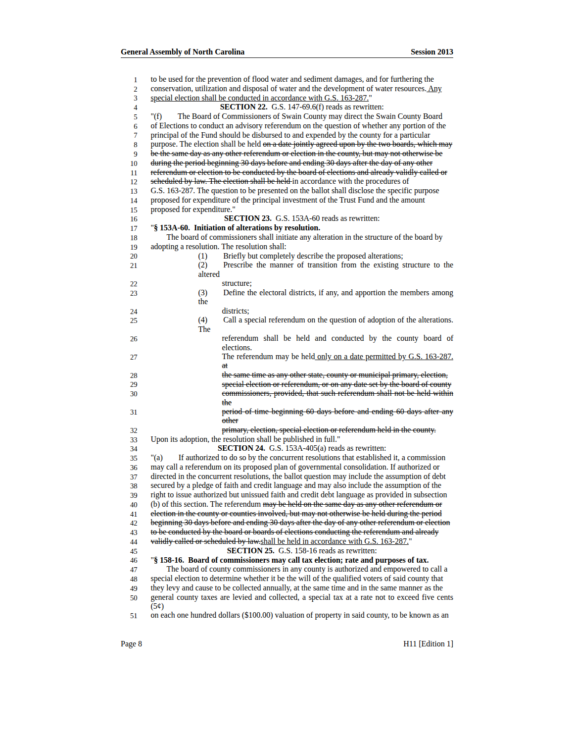General Assembly of North Carolina
Session 2013
1
to be used for the prevention of flood water and sediment damages, and for furthering the
2
conservation, utilization and disposal of water and the development of water resources. Any
3
special election shall be conducted in accordance with G.S. 163-287."
4
SECTION 22. G.S. 147-69.6(f) reads as rewritten:
5
"(f)  The Board of Commissioners of Swain County may direct the Swain County Board
6
of Elections to conduct an advisory referendum on the question of whether any portion of the
7
principal of the Fund should be disbursed to and expended by the county for a particular
8
purpose. The election shall be held on a date jointly agreed upon by the two boards, which may
9
be the same day as any other referendum or election in the county, but may not otherwise be
10
during the period beginning 30 days before and ending 30 days after the day of any other
11
referendum or election to be conducted by the board of elections and already validly called or
12
scheduled by law. The election shall be held in accordance with the procedures of
13
G.S. 163-287. The question to be presented on the ballot shall disclose the specific purpose
14
proposed for expenditure of the principal investment of the Trust Fund and the amount
15
proposed for expenditure."
16
SECTION 23. G.S. 153A-60 reads as rewritten:
17
"§ 153A-60. Initiation of alterations by resolution.
18
  The board of commissioners shall initiate any alteration in the structure of the board by
19
adopting a resolution. The resolution shall:
20
(1)  Briefly but completely describe the proposed alterations;
21
(2)  Prescribe the manner of transition from the existing structure to the altered
22
structure;
23
(3)  Define the electoral districts, if any, and apportion the members among the
24
districts;
25
(4)  Call a special referendum on the question of adoption of the alterations. The
26
referendum shall be held and conducted by the county board of elections.
27
The referendum may be held only on a date permitted by G.S. 163-287. at
28
the same time as any other state, county or municipal primary, election,
29
special election or referendum, or on any date set by the board of county
30
commissioners, provided, that such referendum shall not be held within the
31
period of time beginning 60 days before and ending 60 days after any other
32
primary, election, special election or referendum held in the county.
33
Upon its adoption, the resolution shall be published in full."
34
SECTION 24. G.S. 153A-405(a) reads as rewritten:
35
"(a)  If authorized to do so by the concurrent resolutions that established it, a commission
36
may call a referendum on its proposed plan of governmental consolidation. If authorized or
37
directed in the concurrent resolutions, the ballot question may include the assumption of debt
38
secured by a pledge of faith and credit language and may also include the assumption of the
39
right to issue authorized but unissued faith and credit debt language as provided in subsection
40
(b) of this section. The referendum may be held on the same day as any other referendum or
41
election in the county or counties involved, but may not otherwise be held during the period
42
beginning 30 days before and ending 30 days after the day of any other referendum or election
43
to be conducted by the board or boards of elections conducting the referendum and already
44
validly called or scheduled by law. shall be held in accordance with G.S. 163-287."
45
SECTION 25. G.S. 158-16 reads as rewritten:
46
"§ 158-16. Board of commissioners may call tax election; rate and purposes of tax.
47
  The board of county commissioners in any county is authorized and empowered to call a
48
special election to determine whether it be the will of the qualified voters of said county that
49
they levy and cause to be collected annually, at the same time and in the same manner as the
50
general county taxes are levied and collected, a special tax at a rate not to exceed five cents (5¢)
51
on each one hundred dollars ($100.00) valuation of property in said county, to be known as an
Page 8
H11 [Edition 1]